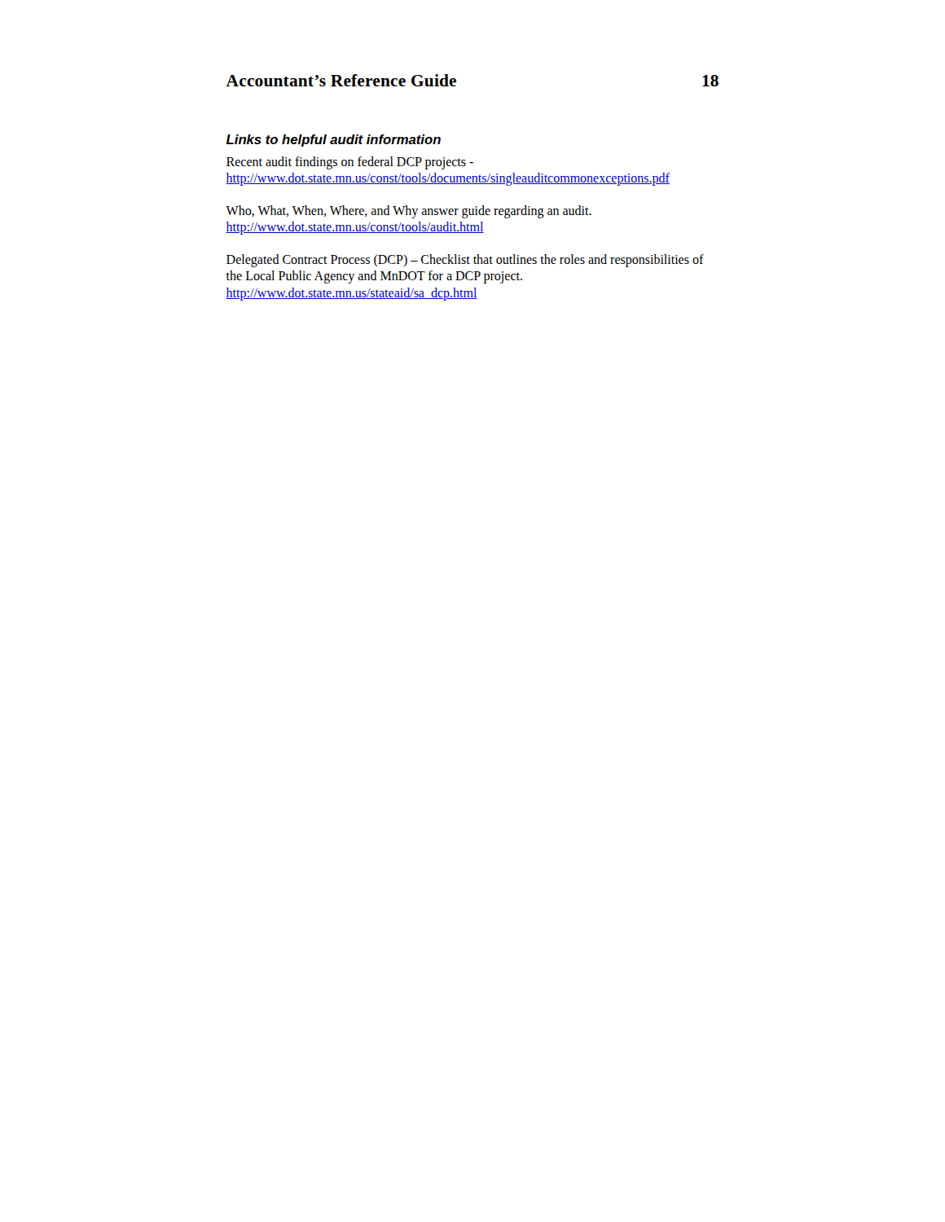Accountant’s Reference Guide 18
Links to helpful audit information
Recent audit findings on federal DCP projects -
http://www.dot.state.mn.us/const/tools/documents/singleauditcommonexceptions.pdf
Who, What, When, Where, and Why answer guide regarding an audit.
http://www.dot.state.mn.us/const/tools/audit.html
Delegated Contract Process (DCP) – Checklist that outlines the roles and responsibilities of the Local Public Agency and MnDOT for a DCP project.
http://www.dot.state.mn.us/stateaid/sa_dcp.html